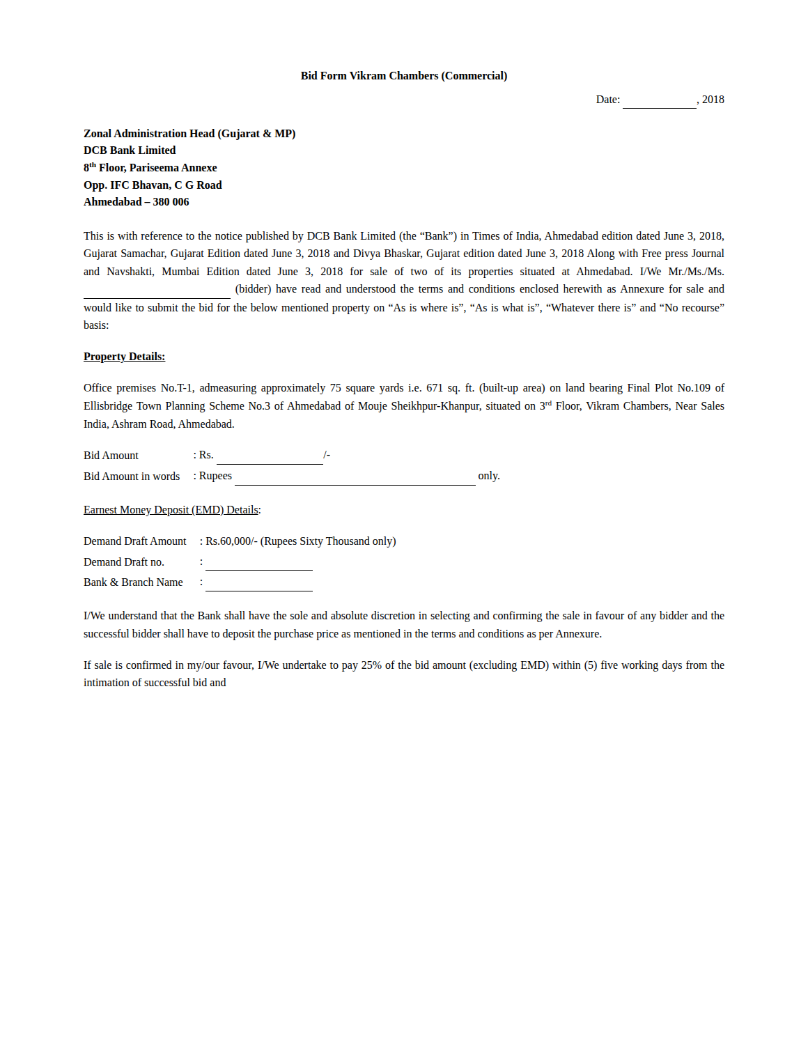Bid Form Vikram Chambers (Commercial)
Date: , 2018
Zonal Administration Head (Gujarat & MP)
DCB Bank Limited
8th Floor, Pariseema Annexe
Opp. IFC Bhavan, C G Road
Ahmedabad – 380 006
This is with reference to the notice published by DCB Bank Limited (the “Bank”) in Times of India, Ahmedabad edition dated June 3, 2018, Gujarat Samachar, Gujarat Edition dated June 3, 2018 and Divya Bhaskar, Gujarat edition dated June 3, 2018 Along with Free press Journal and Navshakti, Mumbai Edition dated June 3, 2018 for sale of two of its properties situated at Ahmedabad. I/We Mr./Ms./Ms. (bidder) have read and understood the terms and conditions enclosed herewith as Annexure for sale and would like to submit the bid for the below mentioned property on “As is where is”, “As is what is”, “Whatever there is” and “No recourse” basis:
Property Details:
Office premises No.T-1, admeasuring approximately 75 square yards i.e. 671 sq. ft. (built-up area) on land bearing Final Plot No.109 of Ellisbridge Town Planning Scheme No.3 of Ahmedabad of Mouje Sheikhpur-Khanpur, situated on 3rd Floor, Vikram Chambers, Near Sales India, Ashram Road, Ahmedabad.
| Bid Amount | : Rs. /- |
| Bid Amount in words | : Rupees only. |
Earnest Money Deposit (EMD) Details:
| Demand Draft Amount | : Rs.60,000/- (Rupees Sixty Thousand only) |
| Demand Draft no. | : |
| Bank & Branch Name | : |
I/We understand that the Bank shall have the sole and absolute discretion in selecting and confirming the sale in favour of any bidder and the successful bidder shall have to deposit the purchase price as mentioned in the terms and conditions as per Annexure.
If sale is confirmed in my/our favour, I/We undertake to pay 25% of the bid amount (excluding EMD) within (5) five working days from the intimation of successful bid and